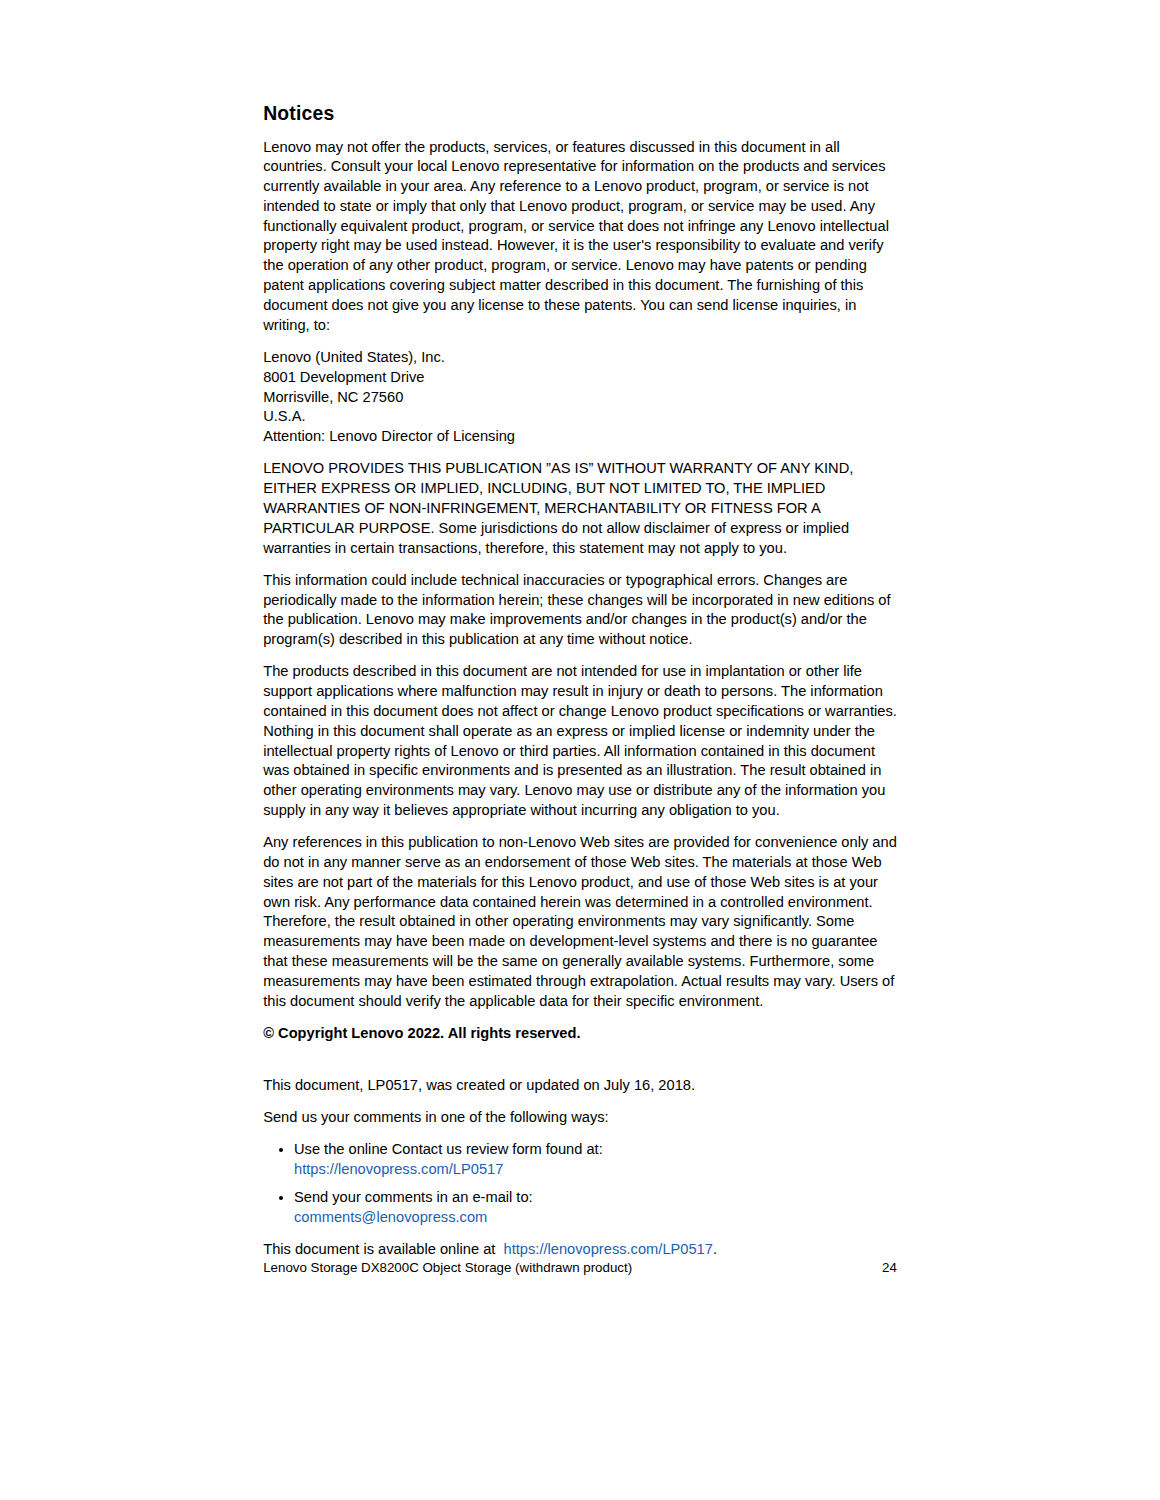Notices
Lenovo may not offer the products, services, or features discussed in this document in all countries. Consult your local Lenovo representative for information on the products and services currently available in your area. Any reference to a Lenovo product, program, or service is not intended to state or imply that only that Lenovo product, program, or service may be used. Any functionally equivalent product, program, or service that does not infringe any Lenovo intellectual property right may be used instead. However, it is the user's responsibility to evaluate and verify the operation of any other product, program, or service. Lenovo may have patents or pending patent applications covering subject matter described in this document. The furnishing of this document does not give you any license to these patents. You can send license inquiries, in writing, to:
Lenovo (United States), Inc.
8001 Development Drive
Morrisville, NC 27560
U.S.A.
Attention: Lenovo Director of Licensing
LENOVO PROVIDES THIS PUBLICATION ”AS IS” WITHOUT WARRANTY OF ANY KIND, EITHER EXPRESS OR IMPLIED, INCLUDING, BUT NOT LIMITED TO, THE IMPLIED WARRANTIES OF NON-INFRINGEMENT, MERCHANTABILITY OR FITNESS FOR A PARTICULAR PURPOSE. Some jurisdictions do not allow disclaimer of express or implied warranties in certain transactions, therefore, this statement may not apply to you.
This information could include technical inaccuracies or typographical errors. Changes are periodically made to the information herein; these changes will be incorporated in new editions of the publication. Lenovo may make improvements and/or changes in the product(s) and/or the program(s) described in this publication at any time without notice.
The products described in this document are not intended for use in implantation or other life support applications where malfunction may result in injury or death to persons. The information contained in this document does not affect or change Lenovo product specifications or warranties. Nothing in this document shall operate as an express or implied license or indemnity under the intellectual property rights of Lenovo or third parties. All information contained in this document was obtained in specific environments and is presented as an illustration. The result obtained in other operating environments may vary. Lenovo may use or distribute any of the information you supply in any way it believes appropriate without incurring any obligation to you.
Any references in this publication to non-Lenovo Web sites are provided for convenience only and do not in any manner serve as an endorsement of those Web sites. The materials at those Web sites are not part of the materials for this Lenovo product, and use of those Web sites is at your own risk. Any performance data contained herein was determined in a controlled environment. Therefore, the result obtained in other operating environments may vary significantly. Some measurements may have been made on development-level systems and there is no guarantee that these measurements will be the same on generally available systems. Furthermore, some measurements may have been estimated through extrapolation. Actual results may vary. Users of this document should verify the applicable data for their specific environment.
© Copyright Lenovo 2022. All rights reserved.
This document, LP0517, was created or updated on July 16, 2018.
Send us your comments in one of the following ways:
Use the online Contact us review form found at:
https://lenovopress.com/LP0517
Send your comments in an e-mail to:
comments@lenovopress.com
This document is available online at https://lenovopress.com/LP0517.
Lenovo Storage DX8200C Object Storage (withdrawn product) 24